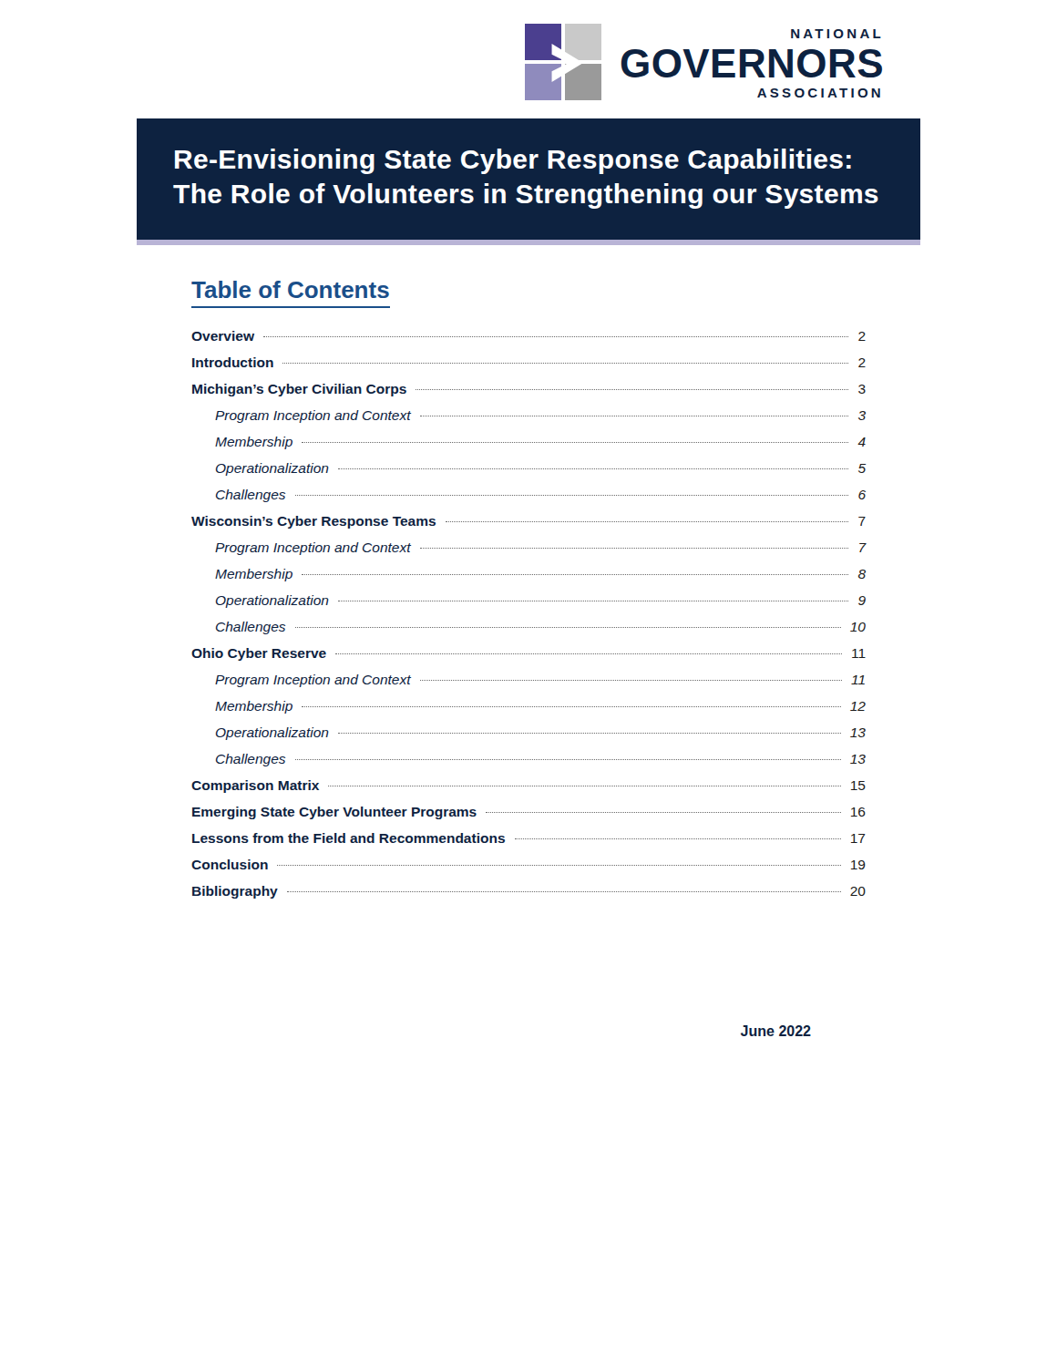NATIONAL
GOVERNORS
ASSOCIATION
Re-Envisioning State Cyber Response Capabilities:
The Role of Volunteers in Strengthening our Systems
Table of Contents
Overview 2
Introduction 2
Michigan’s Cyber Civilian Corps 3
Program Inception and Context 3
Membership 4
Operationalization 5
Challenges 6
Wisconsin’s Cyber Response Teams 7
Program Inception and Context 7
Membership 8
Operationalization 9
Challenges 10
Ohio Cyber Reserve 11
Program Inception and Context 11
Membership 12
Operationalization 13
Challenges 13
Comparison Matrix 15
Emerging State Cyber Volunteer Programs 16
Lessons from the Field and Recommendations 17
Conclusion 19
Bibliography 20
June 2022